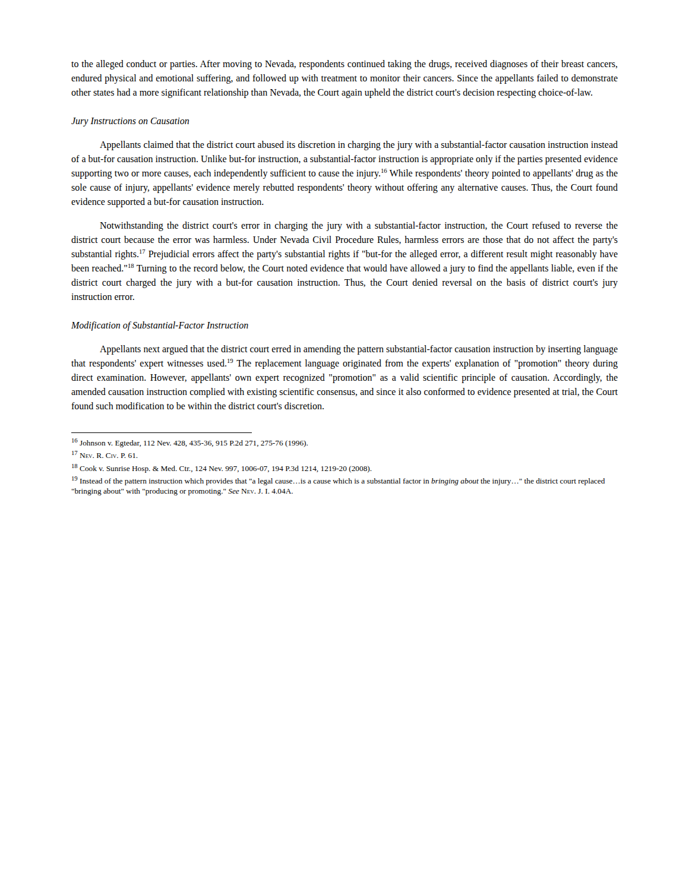to the alleged conduct or parties. After moving to Nevada, respondents continued taking the drugs, received diagnoses of their breast cancers, endured physical and emotional suffering, and followed up with treatment to monitor their cancers. Since the appellants failed to demonstrate other states had a more significant relationship than Nevada, the Court again upheld the district court's decision respecting choice-of-law.
Jury Instructions on Causation
Appellants claimed that the district court abused its discretion in charging the jury with a substantial-factor causation instruction instead of a but-for causation instruction. Unlike but-for instruction, a substantial-factor instruction is appropriate only if the parties presented evidence supporting two or more causes, each independently sufficient to cause the injury.16 While respondents' theory pointed to appellants' drug as the sole cause of injury, appellants' evidence merely rebutted respondents' theory without offering any alternative causes. Thus, the Court found evidence supported a but-for causation instruction.
Notwithstanding the district court's error in charging the jury with a substantial-factor instruction, the Court refused to reverse the district court because the error was harmless. Under Nevada Civil Procedure Rules, harmless errors are those that do not affect the party's substantial rights.17 Prejudicial errors affect the party's substantial rights if "but-for the alleged error, a different result might reasonably have been reached."18 Turning to the record below, the Court noted evidence that would have allowed a jury to find the appellants liable, even if the district court charged the jury with a but-for causation instruction. Thus, the Court denied reversal on the basis of district court's jury instruction error.
Modification of Substantial-Factor Instruction
Appellants next argued that the district court erred in amending the pattern substantial-factor causation instruction by inserting language that respondents' expert witnesses used.19 The replacement language originated from the experts' explanation of "promotion" theory during direct examination. However, appellants' own expert recognized "promotion" as a valid scientific principle of causation. Accordingly, the amended causation instruction complied with existing scientific consensus, and since it also conformed to evidence presented at trial, the Court found such modification to be within the district court's discretion.
16 Johnson v. Egtedar, 112 Nev. 428, 435-36, 915 P.2d 271, 275-76 (1996).
17 Nev. R. Civ. P. 61.
18 Cook v. Sunrise Hosp. & Med. Ctr., 124 Nev. 997, 1006-07, 194 P.3d 1214, 1219-20 (2008).
19 Instead of the pattern instruction which provides that "a legal cause…is a cause which is a substantial factor in bringing about the injury…" the district court replaced "bringing about" with "producing or promoting." See Nev. J. I. 4.04A.